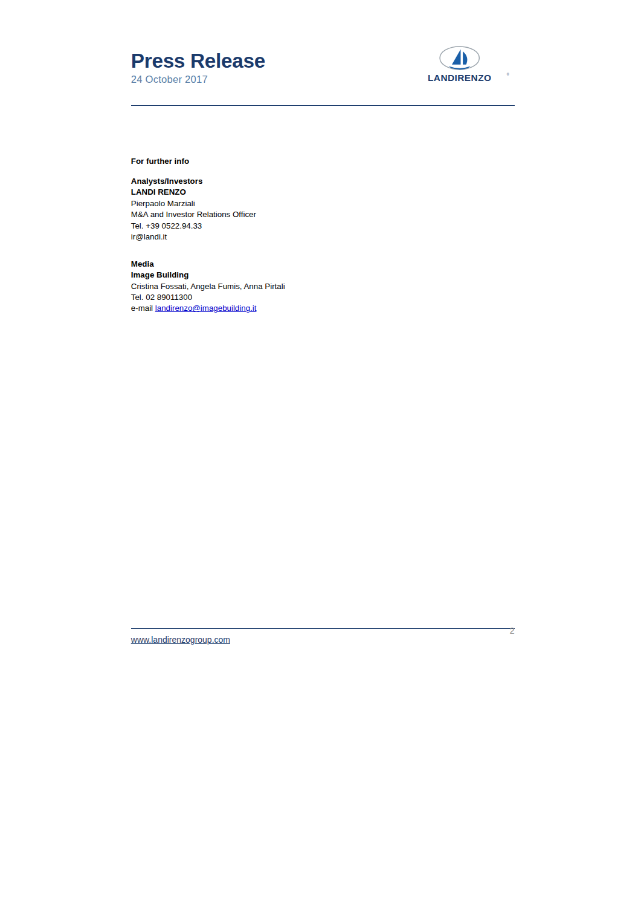Press Release
24 October 2017
LANDIRENZO ®
For further info
Analysts/Investors
LANDI RENZO
Pierpaolo Marziali
M&A and Investor Relations Officer
Tel. +39 0522.94.33
ir@landi.it
Media
Image Building
Cristina Fossati, Angela Fumis, Anna Pirtali
Tel. 02 89011300
e-mail landirenzo@imagebuilding.it
www.landirenzogroup.com 2